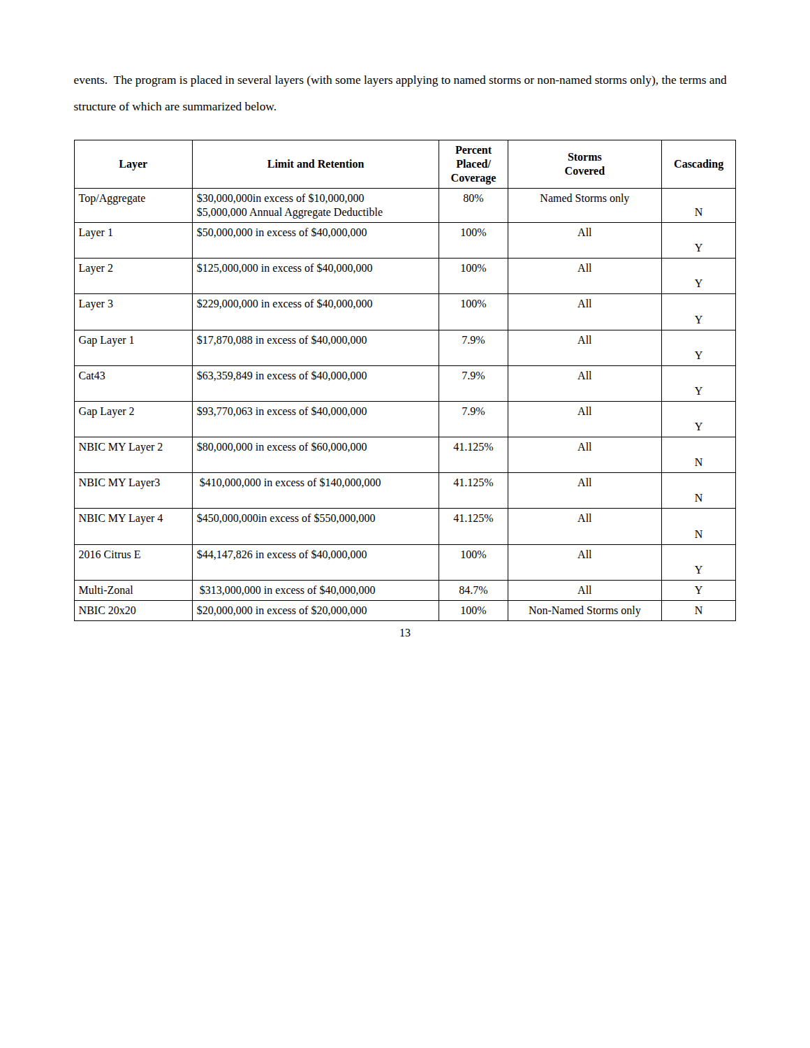events. The program is placed in several layers (with some layers applying to named storms or non-named storms only), the terms and structure of which are summarized below.
| Layer | Limit and Retention | Percent Placed/ Coverage | Storms Covered | Cascading |
| --- | --- | --- | --- | --- |
| Top/Aggregate | $30,000,000in excess of $10,000,000 $5,000,000 Annual Aggregate Deductible | 80% | Named Storms only | N |
| Layer 1 | $50,000,000 in excess of $40,000,000 | 100% | All | Y |
| Layer 2 | $125,000,000 in excess of $40,000,000 | 100% | All | Y |
| Layer 3 | $229,000,000 in excess of $40,000,000 | 100% | All | Y |
| Gap Layer 1 | $17,870,088 in excess of $40,000,000 | 7.9% | All | Y |
| Cat43 | $63,359,849 in excess of $40,000,000 | 7.9% | All | Y |
| Gap Layer 2 | $93,770,063 in excess of $40,000,000 | 7.9% | All | Y |
| NBIC MY Layer 2 | $80,000,000 in excess of $60,000,000 | 41.125% | All | N |
| NBIC MY Layer3 | $410,000,000 in excess of $140,000,000 | 41.125% | All | N |
| NBIC MY Layer 4 | $450,000,000in excess of $550,000,000 | 41.125% | All | N |
| 2016 Citrus E | $44,147,826 in excess of $40,000,000 | 100% | All | Y |
| Multi-Zonal | $313,000,000 in excess of $40,000,000 | 84.7% | All | Y |
| NBIC 20x20 | $20,000,000 in excess of $20,000,000 | 100% | Non-Named Storms only | N |
13